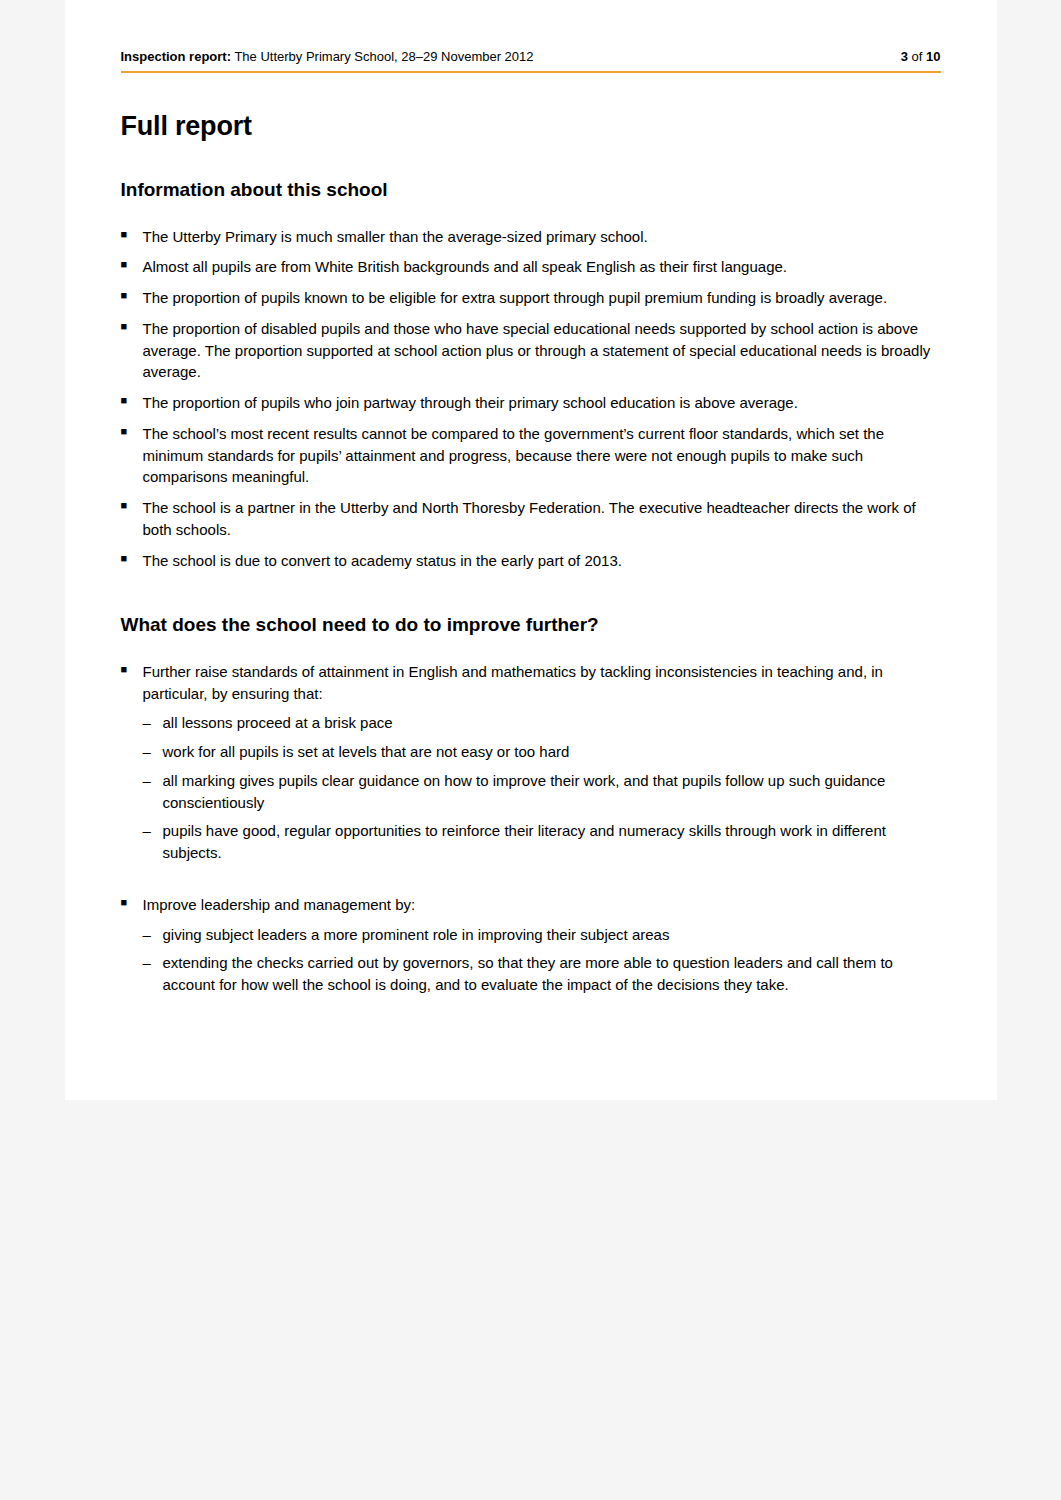Inspection report: The Utterby Primary School, 28–29 November 2012
3 of 10
Full report
Information about this school
The Utterby Primary is much smaller than the average-sized primary school.
Almost all pupils are from White British backgrounds and all speak English as their first language.
The proportion of pupils known to be eligible for extra support through pupil premium funding is broadly average.
The proportion of disabled pupils and those who have special educational needs supported by school action is above average. The proportion supported at school action plus or through a statement of special educational needs is broadly average.
The proportion of pupils who join partway through their primary school education is above average.
The school’s most recent results cannot be compared to the government’s current floor standards, which set the minimum standards for pupils’ attainment and progress, because there were not enough pupils to make such comparisons meaningful.
The school is a partner in the Utterby and North Thoresby Federation. The executive headteacher directs the work of both schools.
The school is due to convert to academy status in the early part of 2013.
What does the school need to do to improve further?
Further raise standards of attainment in English and mathematics by tackling inconsistencies in teaching and, in particular, by ensuring that:
all lessons proceed at a brisk pace
work for all pupils is set at levels that are not easy or too hard
all marking gives pupils clear guidance on how to improve their work, and that pupils follow up such guidance conscientiously
pupils have good, regular opportunities to reinforce their literacy and numeracy skills through work in different subjects.
Improve leadership and management by:
giving subject leaders a more prominent role in improving their subject areas
extending the checks carried out by governors, so that they are more able to question leaders and call them to account for how well the school is doing, and to evaluate the impact of the decisions they take.